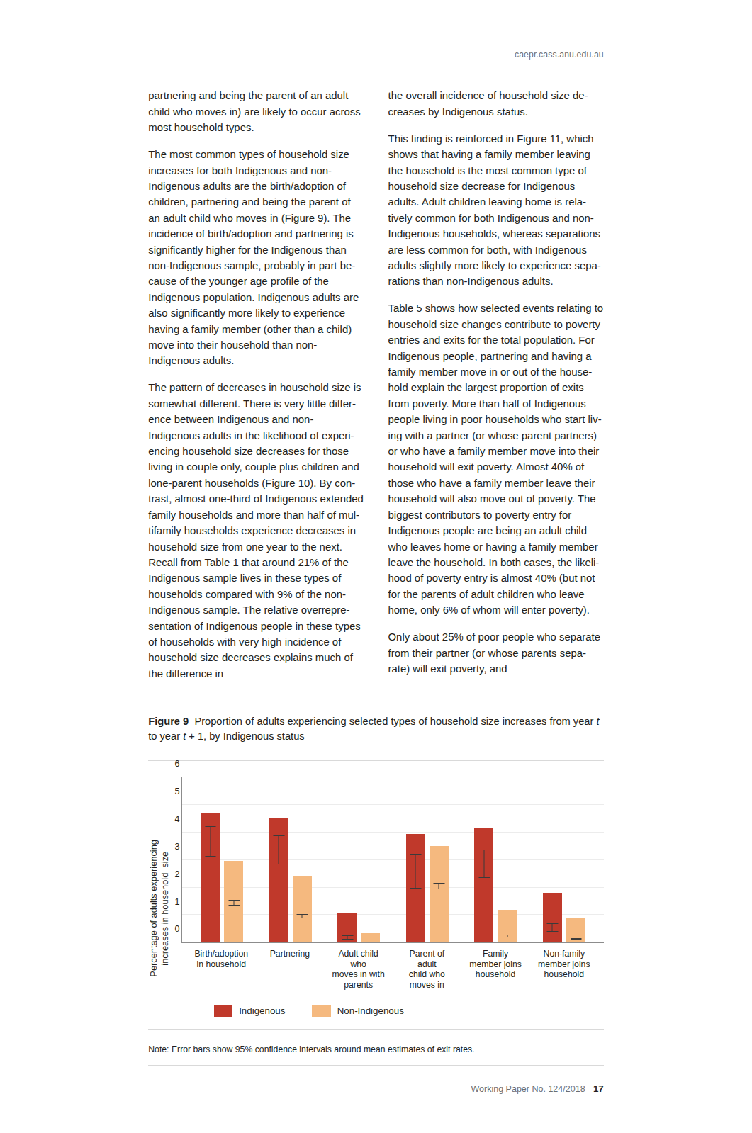caepr.cass.anu.edu.au
partnering and being the parent of an adult child who moves in) are likely to occur across most household types.
The most common types of household size increases for both Indigenous and non-Indigenous adults are the birth/adoption of children, partnering and being the parent of an adult child who moves in (Figure 9). The incidence of birth/adoption and partnering is significantly higher for the Indigenous than non-Indigenous sample, probably in part because of the younger age profile of the Indigenous population. Indigenous adults are also significantly more likely to experience having a family member (other than a child) move into their household than non-Indigenous adults.
The pattern of decreases in household size is somewhat different. There is very little difference between Indigenous and non-Indigenous adults in the likelihood of experiencing household size decreases for those living in couple only, couple plus children and lone-parent households (Figure 10). By contrast, almost one-third of Indigenous extended family households and more than half of multifamily households experience decreases in household size from one year to the next. Recall from Table 1 that around 21% of the Indigenous sample lives in these types of households compared with 9% of the non-Indigenous sample. The relative overrepresentation of Indigenous people in these types of households with very high incidence of household size decreases explains much of the difference in
the overall incidence of household size decreases by Indigenous status.
This finding is reinforced in Figure 11, which shows that having a family member leaving the household is the most common type of household size decrease for Indigenous adults. Adult children leaving home is relatively common for both Indigenous and non-Indigenous households, whereas separations are less common for both, with Indigenous adults slightly more likely to experience separations than non-Indigenous adults.
Table 5 shows how selected events relating to household size changes contribute to poverty entries and exits for the total population. For Indigenous people, partnering and having a family member move in or out of the household explain the largest proportion of exits from poverty. More than half of Indigenous people living in poor households who start living with a partner (or whose parent partners) or who have a family member move into their household will exit poverty. Almost 40% of those who have a family member leave their household will also move out of poverty. The biggest contributors to poverty entry for Indigenous people are being an adult child who leaves home or having a family member leave the household. In both cases, the likelihood of poverty entry is almost 40% (but not for the parents of adult children who leave home, only 6% of whom will enter poverty).
Only about 25% of poor people who separate from their partner (or whose parents separate) will exit poverty, and
Figure 9 Proportion of adults experiencing selected types of household size increases from year t to year t + 1, by Indigenous status
Percentage of adults experiencing
increases in household size
6
5
4
3
2
1
0
Birth/adoption
in household
Partnering
Adult child who
moves in with
parents
Parent of adult
child who
moves in
Family
member joins
household
Non-family
member joins
household
Indigenous Non-Indigenous
Note: Error bars show 95% confidence intervals around mean estimates of exit rates.
Working Paper No. 124/2018 17